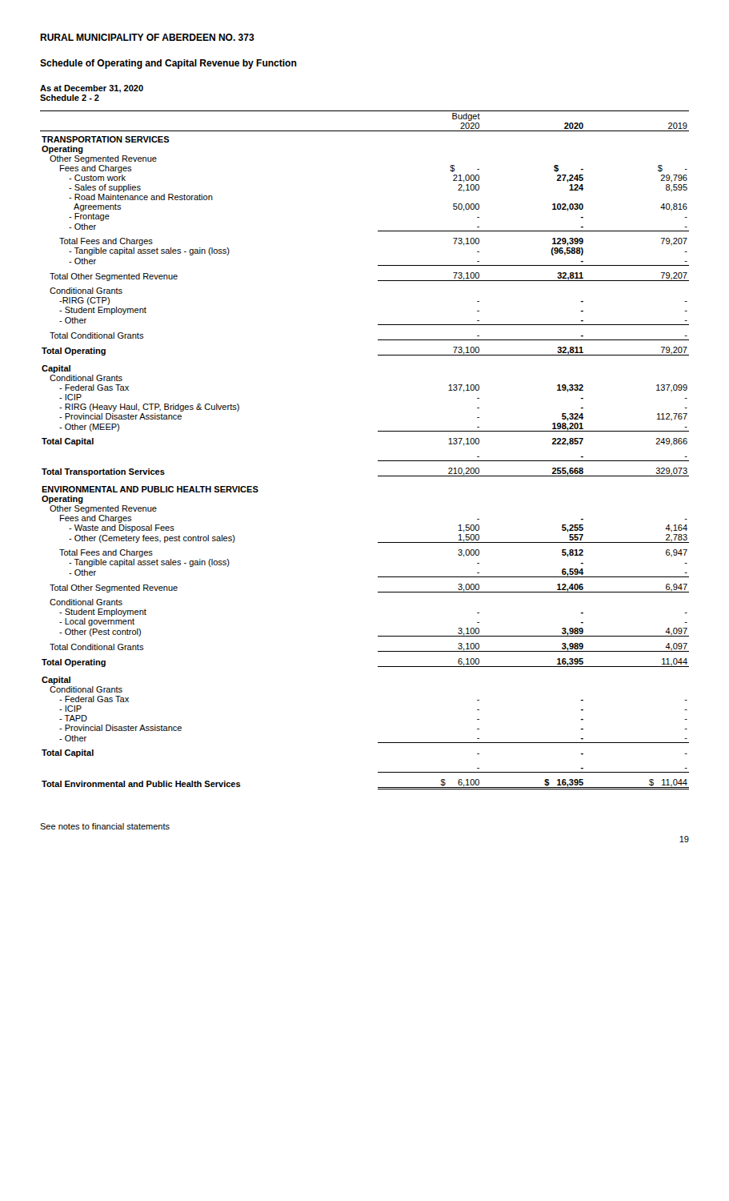RURAL MUNICIPALITY OF ABERDEEN NO. 373
Schedule of Operating and Capital Revenue by Function
As at December 31, 2020
Schedule 2 - 2
| | Budget 2020 | 2020 | 2019 |
| --- | --- | --- | --- |
| TRANSPORTATION SERVICES | | | |
| Operating | | | |
| Other Segmented Revenue | | | |
| Fees and Charges | $ - | $ - | $ - |
| - Custom work | 21,000 | 27,245 | 29,796 |
| - Sales of supplies | 2,100 | 124 | 8,595 |
| - Road Maintenance and Restoration | | | |
| Agreements | 50,000 | 102,030 | 40,816 |
| - Frontage | - | - | - |
| - Other | - | - | - |
| Total Fees and Charges | 73,100 | 129,399 | 79,207 |
| - Tangible capital asset sales - gain (loss) | - | (96,588) | - |
| - Other | - | - | - |
| Total Other Segmented Revenue | 73,100 | 32,811 | 79,207 |
| Conditional Grants | | | |
| -RIRG (CTP) | - | - | - |
| - Student Employment | - | - | - |
| - Other | - | - | - |
| Total Conditional Grants | - | - | - |
| Total Operating | 73,100 | 32,811 | 79,207 |
| Capital | | | |
| Conditional Grants | | | |
| - Federal Gas Tax | 137,100 | 19,332 | 137,099 |
| - ICIP | - | - | - |
| - RIRG (Heavy Haul, CTP, Bridges & Culverts) | - | - | - |
| - Provincial Disaster Assistance | - | 5,324 | 112,767 |
| - Other (MEEP) | - | 198,201 | - |
| Total Capital | 137,100 | 222,857 | 249,866 |
| | - | - | - |
| Total Transportation Services | 210,200 | 255,668 | 329,073 |
| ENVIRONMENTAL AND PUBLIC HEALTH SERVICES | | | |
| Operating | | | |
| Other Segmented Revenue | | | |
| Fees and Charges | - | - | - |
| - Waste and Disposal Fees | 1,500 | 5,255 | 4,164 |
| - Other (Cemetery fees, pest control sales) | 1,500 | 557 | 2,783 |
| Total Fees and Charges | 3,000 | 5,812 | 6,947 |
| - Tangible capital asset sales - gain (loss) | - | - | - |
| - Other | - | 6,594 | - |
| Total Other Segmented Revenue | 3,000 | 12,406 | 6,947 |
| Conditional Grants | | | |
| - Student Employment | - | - | - |
| - Local government | - | - | - |
| - Other (Pest control) | 3,100 | 3,989 | 4,097 |
| Total Conditional Grants | 3,100 | 3,989 | 4,097 |
| Total Operating | 6,100 | 16,395 | 11,044 |
| Capital | | | |
| Conditional Grants | | | |
| - Federal Gas Tax | - | - | - |
| - ICIP | - | - | - |
| - TAPD | - | - | - |
| - Provincial Disaster Assistance | - | - | - |
| - Other | - | - | - |
| Total Capital | - | - | - |
| | - | - | - |
| Total Environmental and Public Health Services | $ 6,100 | $ 16,395 | $ 11,044 |
See notes to financial statements
19